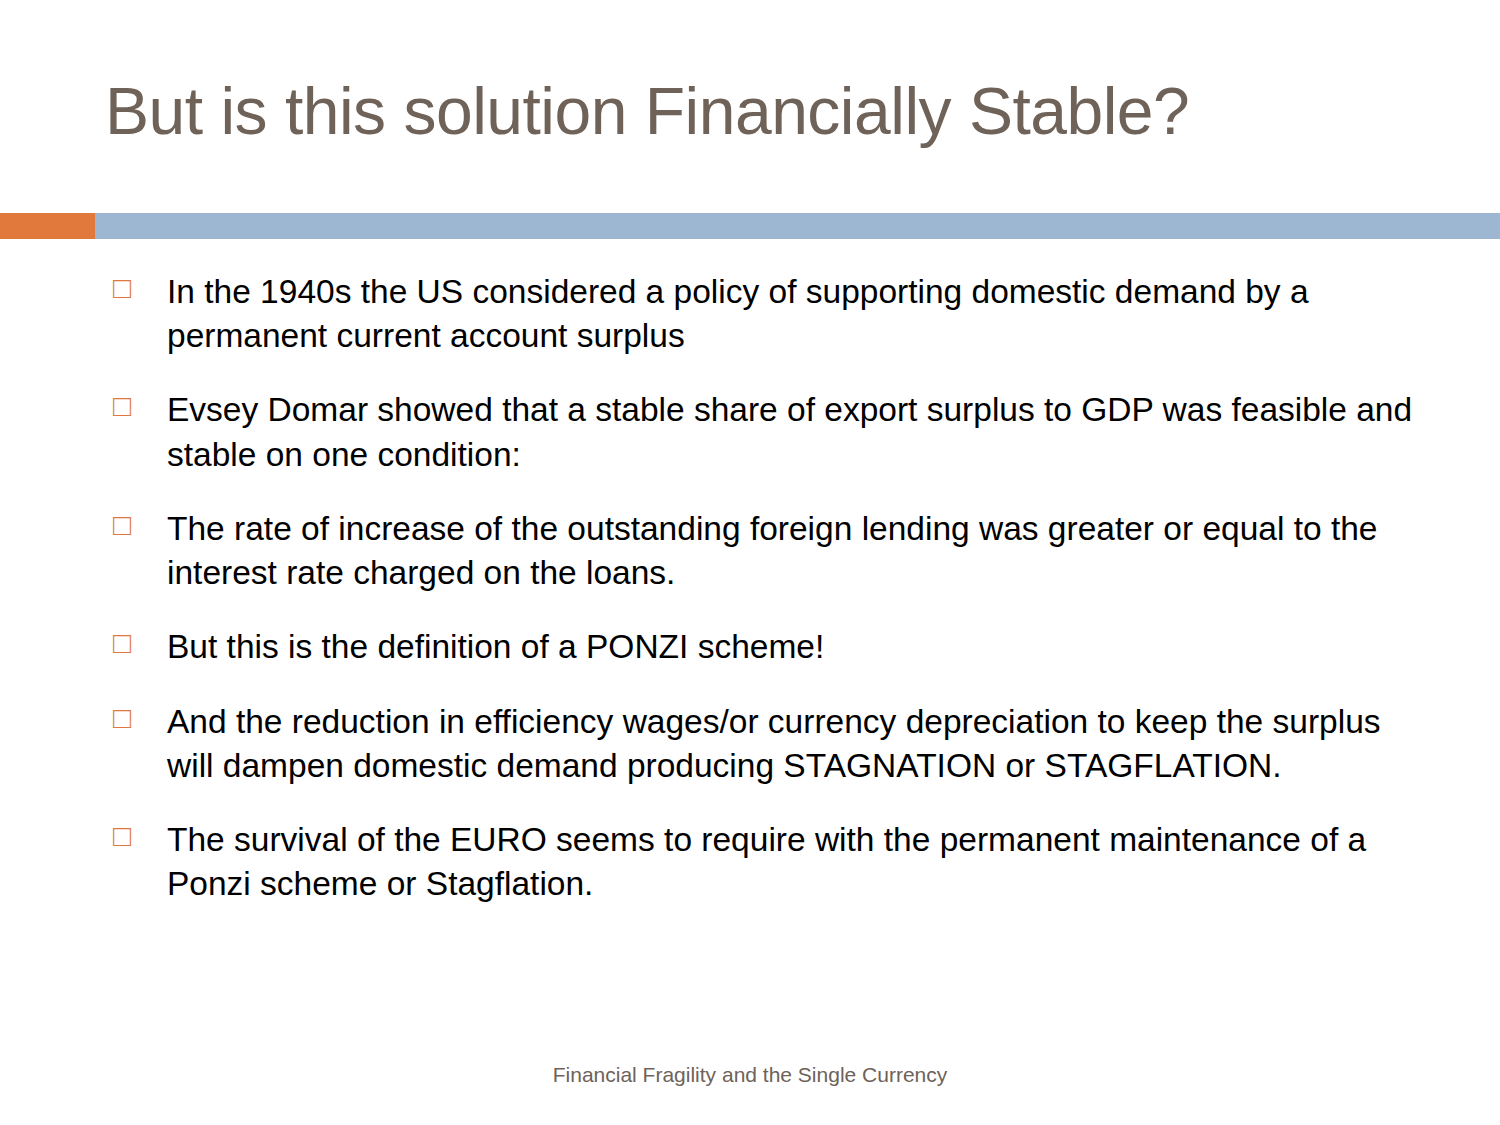But is this solution Financially Stable?
In the 1940s the US considered a policy of supporting domestic demand by a permanent current account surplus
Evsey Domar showed that a stable share of export surplus to GDP was feasible and stable on one condition:
The rate of increase of the outstanding foreign lending was greater or equal to the interest rate charged on the loans.
But this is the definition of a PONZI scheme!
And the reduction in efficiency wages/or currency depreciation to keep the surplus will dampen domestic demand producing STAGNATION or STAGFLATION.
The survival of the EURO seems to require with the permanent maintenance of a Ponzi scheme or Stagflation.
Financial Fragility and the Single Currency